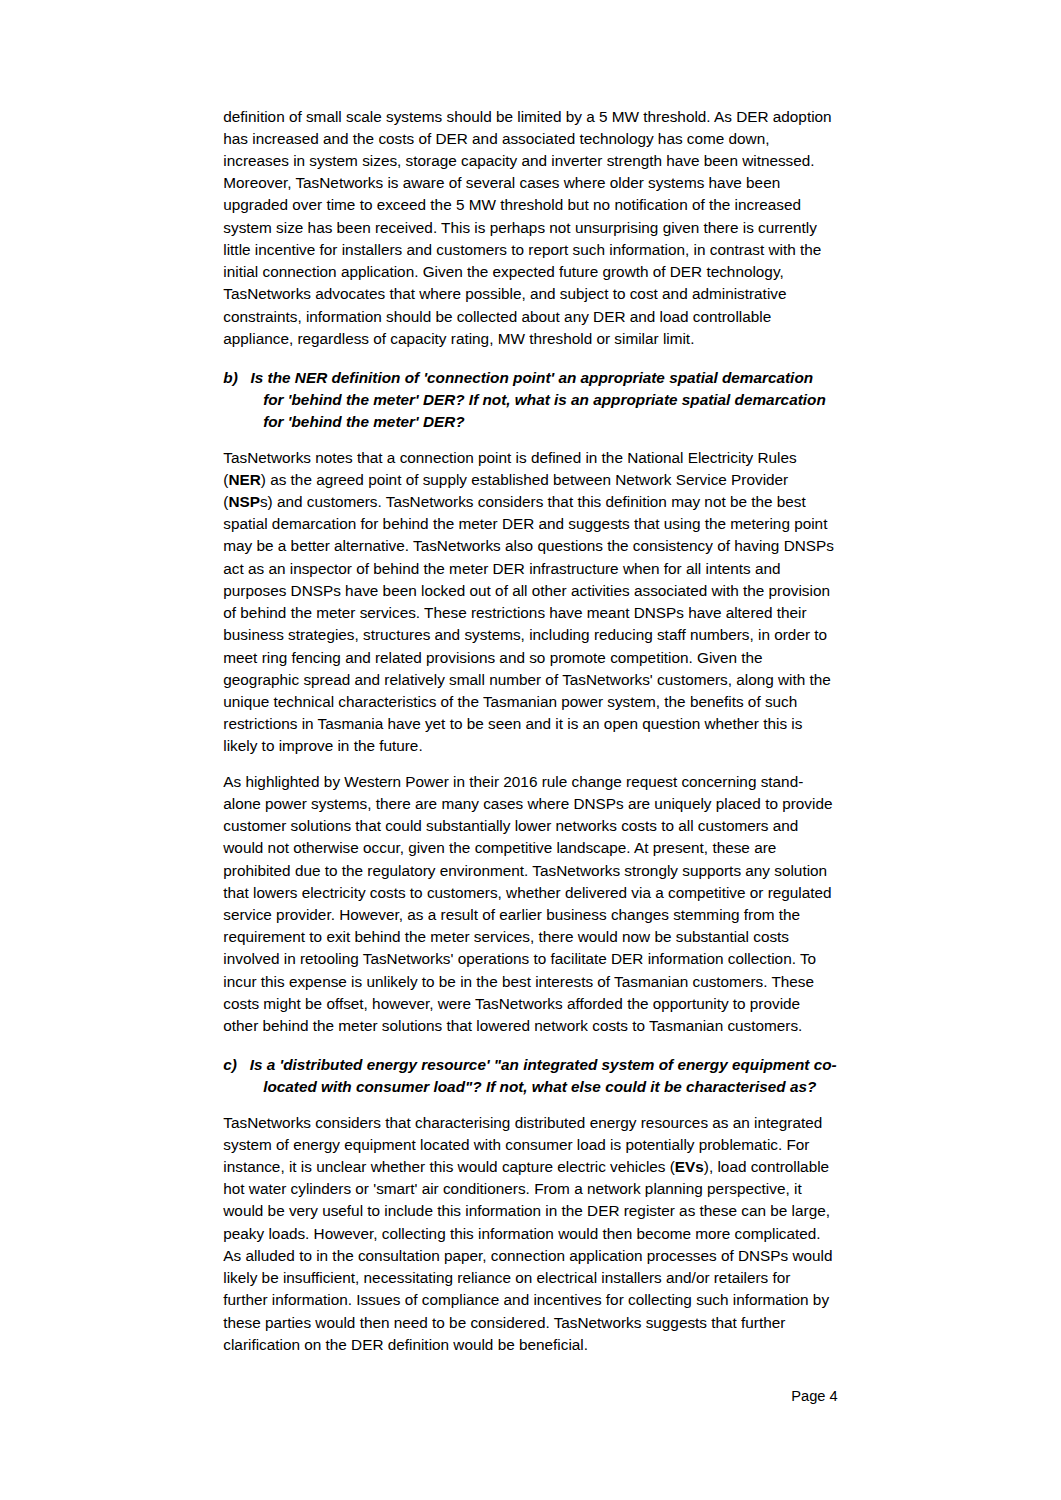definition of small scale systems should be limited by a 5 MW threshold. As DER adoption has increased and the costs of DER and associated technology has come down, increases in system sizes, storage capacity and inverter strength have been witnessed. Moreover, TasNetworks is aware of several cases where older systems have been upgraded over time to exceed the 5 MW threshold but no notification of the increased system size has been received. This is perhaps not unsurprising given there is currently little incentive for installers and customers to report such information, in contrast with the initial connection application. Given the expected future growth of DER technology, TasNetworks advocates that where possible, and subject to cost and administrative constraints, information should be collected about any DER and load controllable appliance, regardless of capacity rating, MW threshold or similar limit.
b) Is the NER definition of 'connection point' an appropriate spatial demarcation for 'behind the meter' DER? If not, what is an appropriate spatial demarcation for 'behind the meter' DER?
TasNetworks notes that a connection point is defined in the National Electricity Rules (NER) as the agreed point of supply established between Network Service Provider (NSPs) and customers. TasNetworks considers that this definition may not be the best spatial demarcation for behind the meter DER and suggests that using the metering point may be a better alternative. TasNetworks also questions the consistency of having DNSPs act as an inspector of behind the meter DER infrastructure when for all intents and purposes DNSPs have been locked out of all other activities associated with the provision of behind the meter services. These restrictions have meant DNSPs have altered their business strategies, structures and systems, including reducing staff numbers, in order to meet ring fencing and related provisions and so promote competition. Given the geographic spread and relatively small number of TasNetworks' customers, along with the unique technical characteristics of the Tasmanian power system, the benefits of such restrictions in Tasmania have yet to be seen and it is an open question whether this is likely to improve in the future.
As highlighted by Western Power in their 2016 rule change request concerning stand-alone power systems, there are many cases where DNSPs are uniquely placed to provide customer solutions that could substantially lower networks costs to all customers and would not otherwise occur, given the competitive landscape. At present, these are prohibited due to the regulatory environment. TasNetworks strongly supports any solution that lowers electricity costs to customers, whether delivered via a competitive or regulated service provider. However, as a result of earlier business changes stemming from the requirement to exit behind the meter services, there would now be substantial costs involved in retooling TasNetworks' operations to facilitate DER information collection. To incur this expense is unlikely to be in the best interests of Tasmanian customers. These costs might be offset, however, were TasNetworks afforded the opportunity to provide other behind the meter solutions that lowered network costs to Tasmanian customers.
c) Is a 'distributed energy resource' "an integrated system of energy equipment co-located with consumer load"? If not, what else could it be characterised as?
TasNetworks considers that characterising distributed energy resources as an integrated system of energy equipment located with consumer load is potentially problematic. For instance, it is unclear whether this would capture electric vehicles (EVs), load controllable hot water cylinders or 'smart' air conditioners. From a network planning perspective, it would be very useful to include this information in the DER register as these can be large, peaky loads. However, collecting this information would then become more complicated. As alluded to in the consultation paper, connection application processes of DNSPs would likely be insufficient, necessitating reliance on electrical installers and/or retailers for further information. Issues of compliance and incentives for collecting such information by these parties would then need to be considered. TasNetworks suggests that further clarification on the DER definition would be beneficial.
Page 4